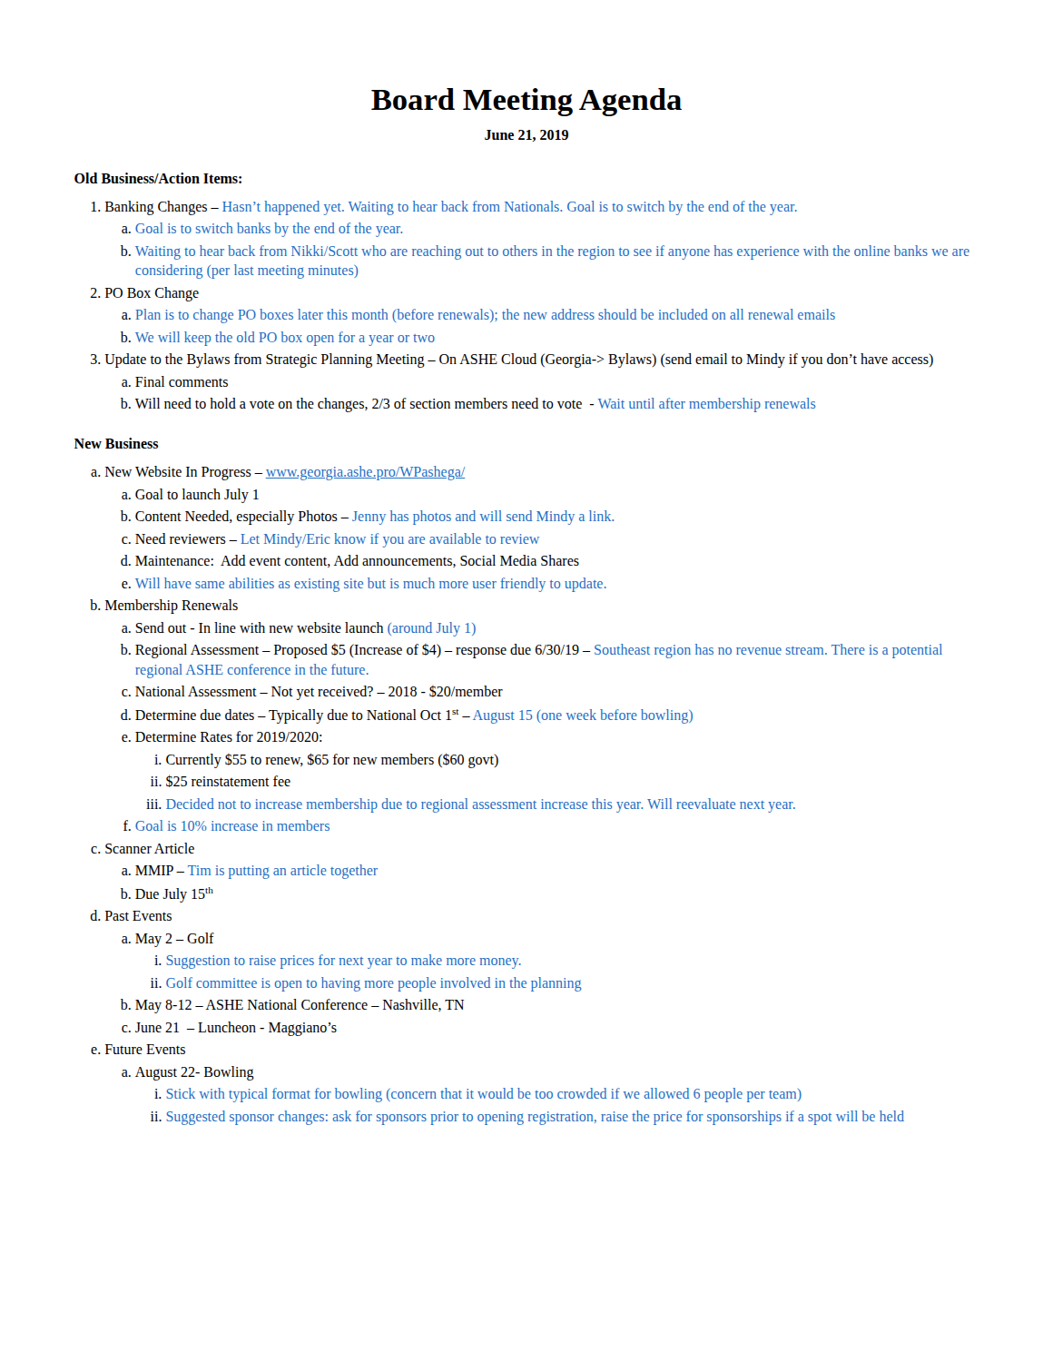Board Meeting Agenda
June 21, 2019
Old Business/Action Items:
Banking Changes – Hasn’t happened yet. Waiting to hear back from Nationals. Goal is to switch by the end of the year.
Goal is to switch banks by the end of the year.
Waiting to hear back from Nikki/Scott who are reaching out to others in the region to see if anyone has experience with the online banks we are considering (per last meeting minutes)
PO Box Change
Plan is to change PO boxes later this month (before renewals); the new address should be included on all renewal emails
We will keep the old PO box open for a year or two
Update to the Bylaws from Strategic Planning Meeting – On ASHE Cloud (Georgia-> Bylaws) (send email to Mindy if you don’t have access)
Final comments
Will need to hold a vote on the changes, 2/3 of section members need to vote - Wait until after membership renewals
New Business
New Website In Progress – www.georgia.ashe.pro/WPashega/
Goal to launch July 1
Content Needed, especially Photos – Jenny has photos and will send Mindy a link.
Need reviewers – Let Mindy/Eric know if you are available to review
Maintenance: Add event content, Add announcements, Social Media Shares
Will have same abilities as existing site but is much more user friendly to update.
Membership Renewals
Send out - In line with new website launch (around July 1)
Regional Assessment – Proposed $5 (Increase of $4) – response due 6/30/19 – Southeast region has no revenue stream. There is a potential regional ASHE conference in the future.
National Assessment – Not yet received? – 2018 - $20/member
Determine due dates – Typically due to National Oct 1st – August 15 (one week before bowling)
Determine Rates for 2019/2020:
Currently $55 to renew, $65 for new members ($60 govt)
$25 reinstatement fee
Decided not to increase membership due to regional assessment increase this year. Will reevaluate next year.
Goal is 10% increase in members
Scanner Article
MMIP – Tim is putting an article together
Due July 15th
Past Events
May 2 – Golf
Suggestion to raise prices for next year to make more money.
Golf committee is open to having more people involved in the planning
May 8-12 – ASHE National Conference – Nashville, TN
June 21 – Luncheon - Maggiano’s
Future Events
August 22- Bowling
Stick with typical format for bowling (concern that it would be too crowded if we allowed 6 people per team)
Suggested sponsor changes: ask for sponsors prior to opening registration, raise the price for sponsorships if a spot will be held